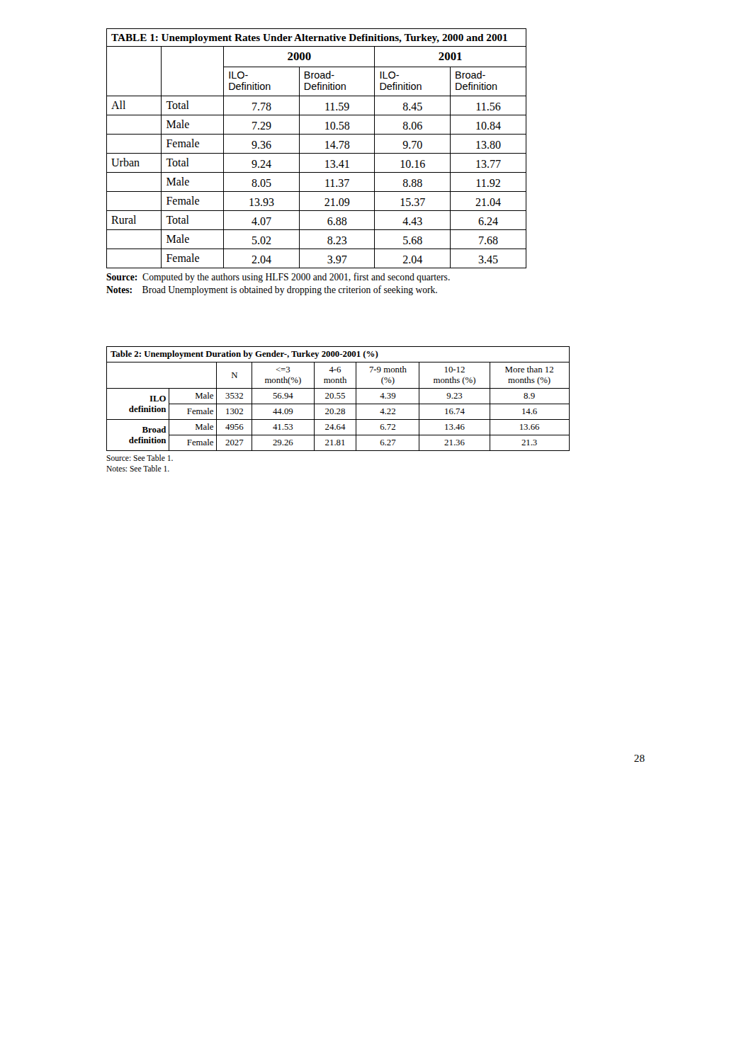TABLE 1: Unemployment Rates Under Alternative Definitions, Turkey, 2000 and 2001
| | | 2000 | 2001 |
| ILO- Definition | Broad- Definition | ILO- Definition | Broad- Definition |
| All | Total | 7.78 | 11.59 | 8.45 | 11.56 |
| | Male | 7.29 | 10.58 | 8.06 | 10.84 |
| | Female | 9.36 | 14.78 | 9.70 | 13.80 |
| Urban | Total | 9.24 | 13.41 | 10.16 | 13.77 |
| | Male | 8.05 | 11.37 | 8.88 | 11.92 |
| | Female | 13.93 | 21.09 | 15.37 | 21.04 |
| Rural | Total | 4.07 | 6.88 | 4.43 | 6.24 |
| | Male | 5.02 | 8.23 | 5.68 | 7.68 |
| | Female | 2.04 | 3.97 | 2.04 | 3.45 |
Source: Computed by the authors using HLFS 2000 and 2001, first and second quarters.
Notes: Broad Unemployment is obtained by dropping the criterion of seeking work.
Table 2: Unemployment Duration by Gender-, Turkey 2000-2001 (%)
| | N | <=3 month(%) | 4-6 month | 7-9 month (%) | 10-12 months (%) | More than 12 months (%) |
| ILO definition | Male | 3532 | 56.94 | 20.55 | 4.39 | 9.23 | 8.9 |
| Female | 1302 | 44.09 | 20.28 | 4.22 | 16.74 | 14.6 |
| Broad definition | Male | 4956 | 41.53 | 24.64 | 6.72 | 13.46 | 13.66 |
| Female | 2027 | 29.26 | 21.81 | 6.27 | 21.36 | 21.3 |
Source: See Table 1.
Notes: See Table 1.
28